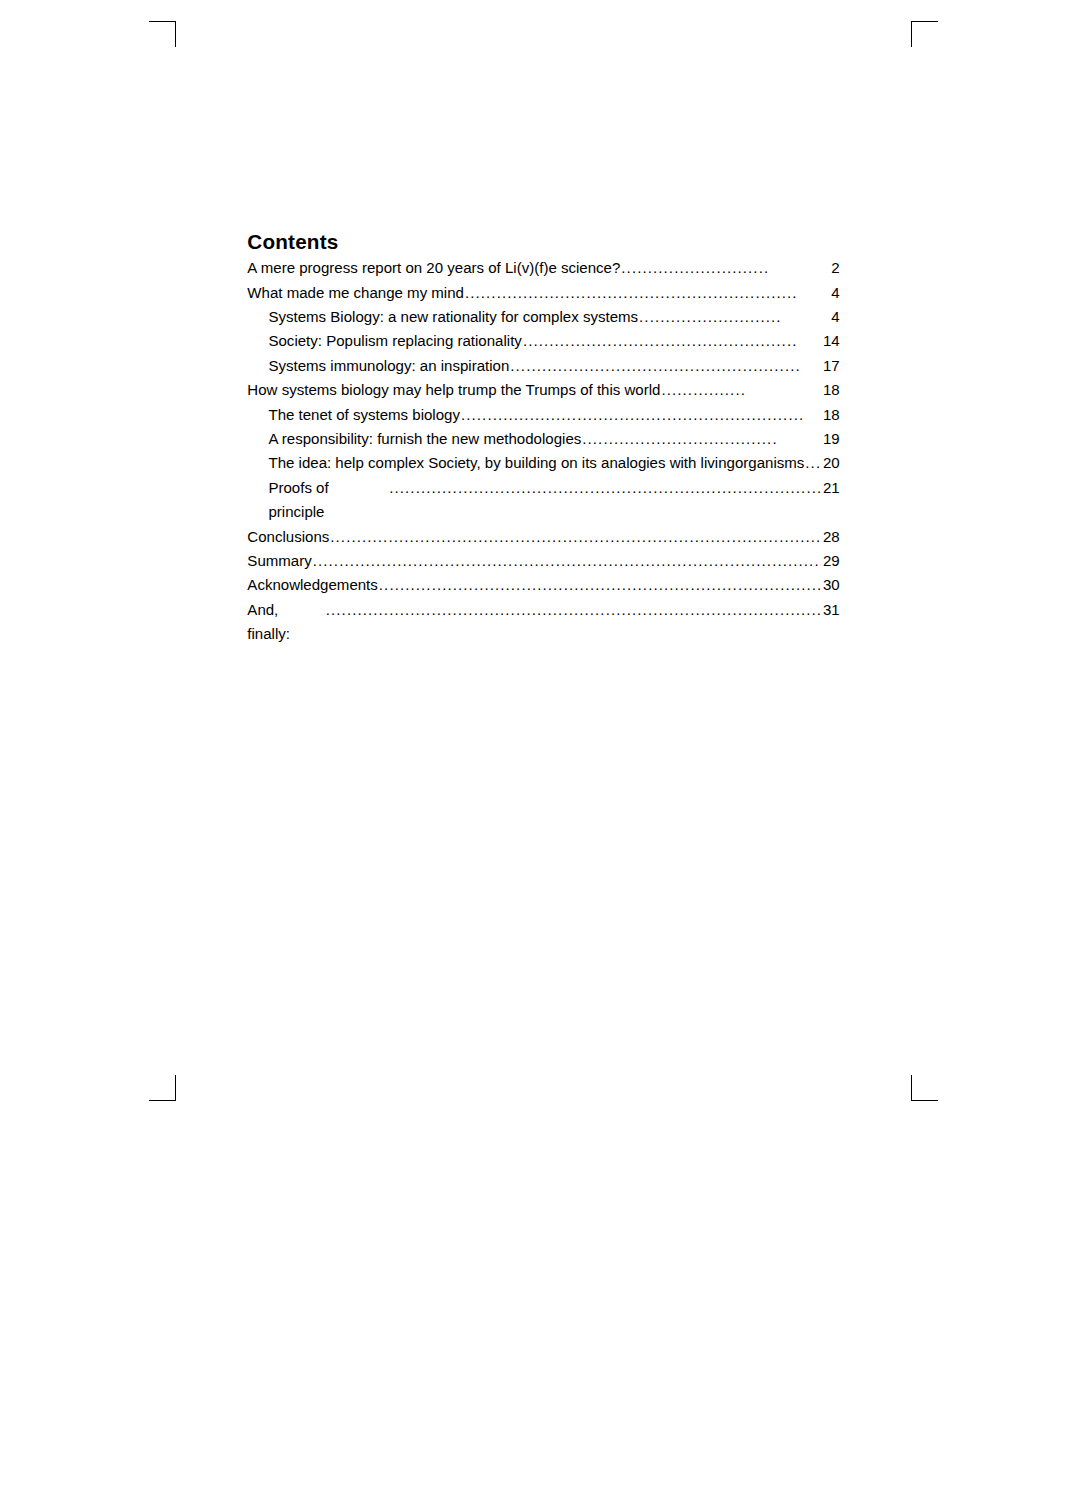Contents
A mere progress report on 20 years of Li(v)(f)e science? ............................ 2
What made me change my mind ............................................................... 4
Systems Biology: a new rationality for complex systems ........................... 4
Society: Populism replacing rationality .................................................... 14
Systems immunology: an inspiration ....................................................... 17
How systems biology may help trump the Trumps of this world ................ 18
The tenet of systems biology ................................................................. 18
A responsibility: furnish the new methodologies ..................................... 19
The idea: help complex Society, by building on its analogies with living organisms ............................................................................................... 20
Proofs of principle .................................................................................. 21
Conclusions .............................................................................................. 28
Summary ................................................................................................... 29
Acknowledgements ..................................................................................... 30
And, finally: .............................................................................................. 31